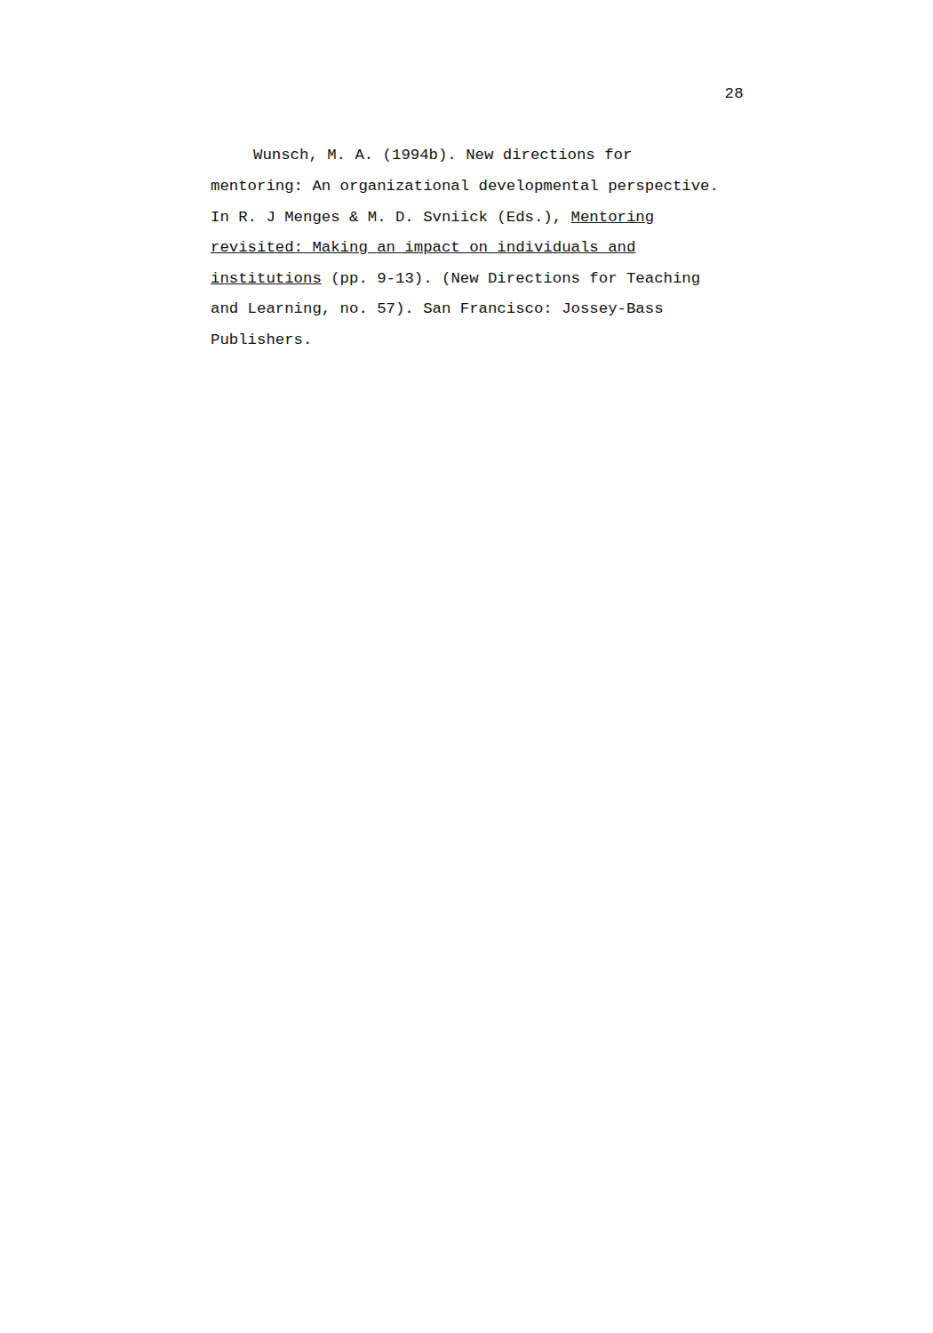28
Wunsch, M. A. (1994b). New directions for mentoring: An organizational developmental perspective. In R. J Menges & M. D. Svniick (Eds.), Mentoring revisited: Making an impact on individuals and institutions (pp. 9-13). (New Directions for Teaching and Learning, no. 57). San Francisco: Jossey-Bass Publishers.